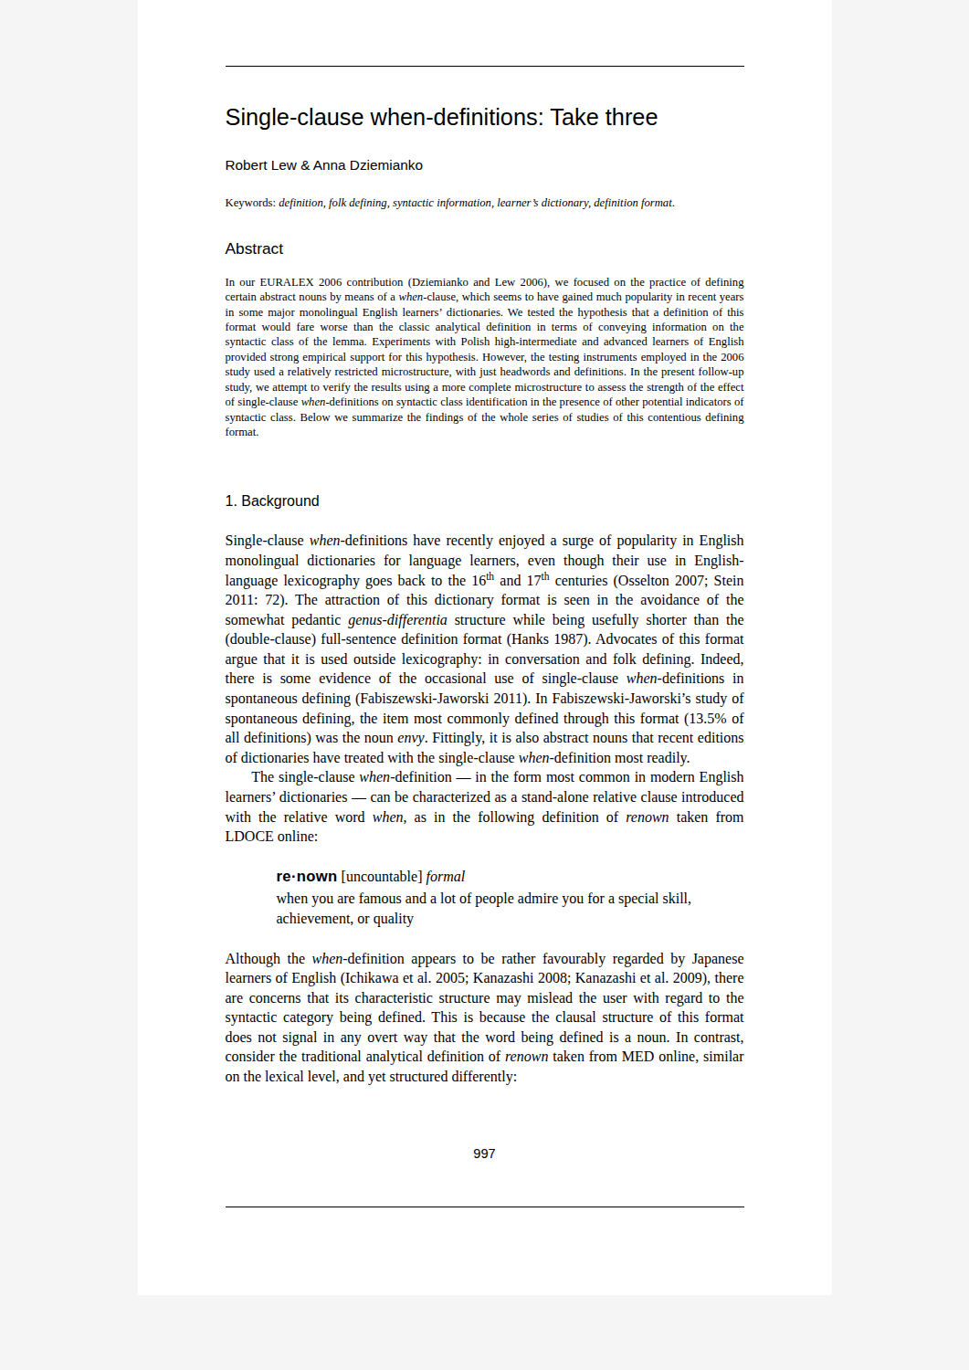Single-clause when-definitions: Take three
Robert Lew & Anna Dziemianko
Keywords: definition, folk defining, syntactic information, learner’s dictionary, definition format.
Abstract
In our EURALEX 2006 contribution (Dziemianko and Lew 2006), we focused on the practice of defining certain abstract nouns by means of a when-clause, which seems to have gained much popularity in recent years in some major monolingual English learners’ dictionaries. We tested the hypothesis that a definition of this format would fare worse than the classic analytical definition in terms of conveying information on the syntactic class of the lemma. Experiments with Polish high-intermediate and advanced learners of English provided strong empirical support for this hypothesis. However, the testing instruments employed in the 2006 study used a relatively restricted microstructure, with just headwords and definitions. In the present follow-up study, we attempt to verify the results using a more complete microstructure to assess the strength of the effect of single-clause when-definitions on syntactic class identification in the presence of other potential indicators of syntactic class. Below we summarize the findings of the whole series of studies of this contentious defining format.
1. Background
Single-clause when-definitions have recently enjoyed a surge of popularity in English monolingual dictionaries for language learners, even though their use in English-language lexicography goes back to the 16th and 17th centuries (Osselton 2007; Stein 2011: 72). The attraction of this dictionary format is seen in the avoidance of the somewhat pedantic genus-differentia structure while being usefully shorter than the (double-clause) full-sentence definition format (Hanks 1987). Advocates of this format argue that it is used outside lexicography: in conversation and folk defining. Indeed, there is some evidence of the occasional use of single-clause when-definitions in spontaneous defining (Fabiszewski-Jaworski 2011). In Fabiszewski-Jaworski’s study of spontaneous defining, the item most commonly defined through this format (13.5% of all definitions) was the noun envy. Fittingly, it is also abstract nouns that recent editions of dictionaries have treated with the single-clause when-definition most readily.
The single-clause when-definition — in the form most common in modern English learners’ dictionaries — can be characterized as a stand-alone relative clause introduced with the relative word when, as in the following definition of renown taken from LDOCE online:
re·nown [uncountable] formal when you are famous and a lot of people admire you for a special skill, achievement, or quality
Although the when-definition appears to be rather favourably regarded by Japanese learners of English (Ichikawa et al. 2005; Kanazashi 2008; Kanazashi et al. 2009), there are concerns that its characteristic structure may mislead the user with regard to the syntactic category being defined. This is because the clausal structure of this format does not signal in any overt way that the word being defined is a noun. In contrast, consider the traditional analytical definition of renown taken from MED online, similar on the lexical level, and yet structured differently:
997